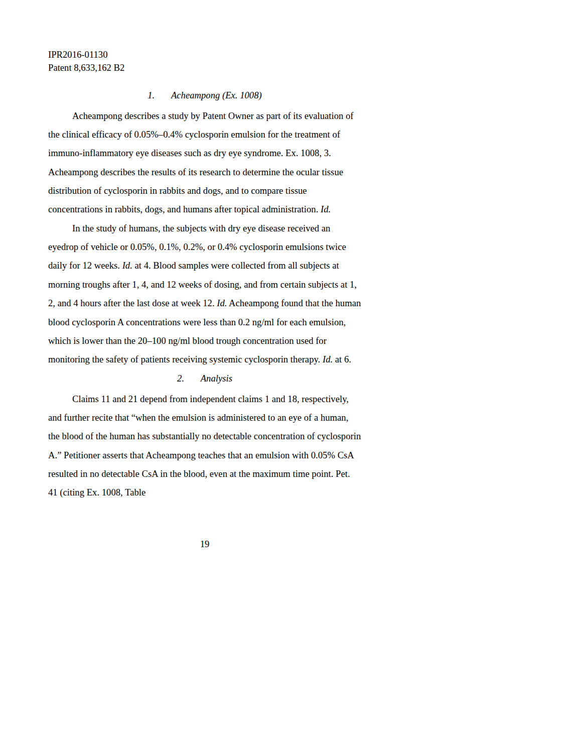IPR2016-01130
Patent 8,633,162 B2
1. Acheampong (Ex. 1008)
Acheampong describes a study by Patent Owner as part of its evaluation of the clinical efficacy of 0.05%–0.4% cyclosporin emulsion for the treatment of immuno-inflammatory eye diseases such as dry eye syndrome. Ex. 1008, 3. Acheampong describes the results of its research to determine the ocular tissue distribution of cyclosporin in rabbits and dogs, and to compare tissue concentrations in rabbits, dogs, and humans after topical administration. Id.
In the study of humans, the subjects with dry eye disease received an eyedrop of vehicle or 0.05%, 0.1%, 0.2%, or 0.4% cyclosporin emulsions twice daily for 12 weeks. Id. at 4. Blood samples were collected from all subjects at morning troughs after 1, 4, and 12 weeks of dosing, and from certain subjects at 1, 2, and 4 hours after the last dose at week 12. Id. Acheampong found that the human blood cyclosporin A concentrations were less than 0.2 ng/ml for each emulsion, which is lower than the 20–100 ng/ml blood trough concentration used for monitoring the safety of patients receiving systemic cyclosporin therapy. Id. at 6.
2. Analysis
Claims 11 and 21 depend from independent claims 1 and 18, respectively, and further recite that “when the emulsion is administered to an eye of a human, the blood of the human has substantially no detectable concentration of cyclosporin A.” Petitioner asserts that Acheampong teaches that an emulsion with 0.05% CsA resulted in no detectable CsA in the blood, even at the maximum time point. Pet. 41 (citing Ex. 1008, Table
19